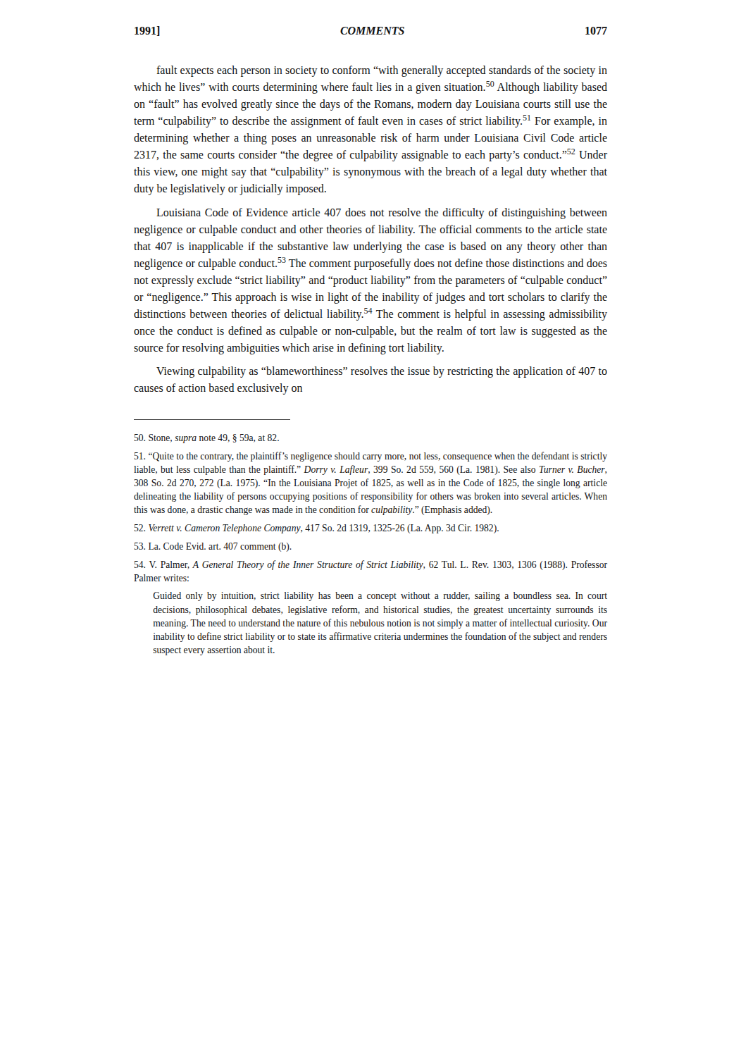1991] COMMENTS 1077
fault expects each person in society to conform “with generally accepted standards of the society in which he lives” with courts determining where fault lies in a given situation.50 Although liability based on “fault” has evolved greatly since the days of the Romans, modern day Louisiana courts still use the term “culpability” to describe the assignment of fault even in cases of strict liability.51 For example, in determining whether a thing poses an unreasonable risk of harm under Louisiana Civil Code article 2317, the same courts consider “the degree of culpability assignable to each party’s conduct.”52 Under this view, one might say that “culpability” is synonymous with the breach of a legal duty whether that duty be legislatively or judicially imposed.
Louisiana Code of Evidence article 407 does not resolve the difficulty of distinguishing between negligence or culpable conduct and other theories of liability. The official comments to the article state that 407 is inapplicable if the substantive law underlying the case is based on any theory other than negligence or culpable conduct.53 The comment purposefully does not define those distinctions and does not expressly exclude “strict liability” and “product liability” from the parameters of “culpable conduct” or “negligence.” This approach is wise in light of the inability of judges and tort scholars to clarify the distinctions between theories of delictual liability.54 The comment is helpful in assessing admissibility once the conduct is defined as culpable or non-culpable, but the realm of tort law is suggested as the source for resolving ambiguities which arise in defining tort liability.
Viewing culpability as “blameworthiness” resolves the issue by restricting the application of 407 to causes of action based exclusively on
50. Stone, supra note 49, § 59a, at 82.
51. “Quite to the contrary, the plaintiff’s negligence should carry more, not less, consequence when the defendant is strictly liable, but less culpable than the plaintiff.” Dorry v. Lafleur, 399 So. 2d 559, 560 (La. 1981). See also Turner v. Bucher, 308 So. 2d 270, 272 (La. 1975). “In the Louisiana Projet of 1825, as well as in the Code of 1825, the single long article delineating the liability of persons occupying positions of responsibility for others was broken into several articles. When this was done, a drastic change was made in the condition for culpability.” (Emphasis added).
52. Verrett v. Cameron Telephone Company, 417 So. 2d 1319, 1325-26 (La. App. 3d Cir. 1982).
53. La. Code Evid. art. 407 comment (b).
54. V. Palmer, A General Theory of the Inner Structure of Strict Liability, 62 Tul. L. Rev. 1303, 1306 (1988). Professor Palmer writes:
Guided only by intuition, strict liability has been a concept without a rudder, sailing a boundless sea. In court decisions, philosophical debates, legislative reform, and historical studies, the greatest uncertainty surrounds its meaning. The need to understand the nature of this nebulous notion is not simply a matter of intellectual curiosity. Our inability to define strict liability or to state its affirmative criteria undermines the foundation of the subject and renders suspect every assertion about it.